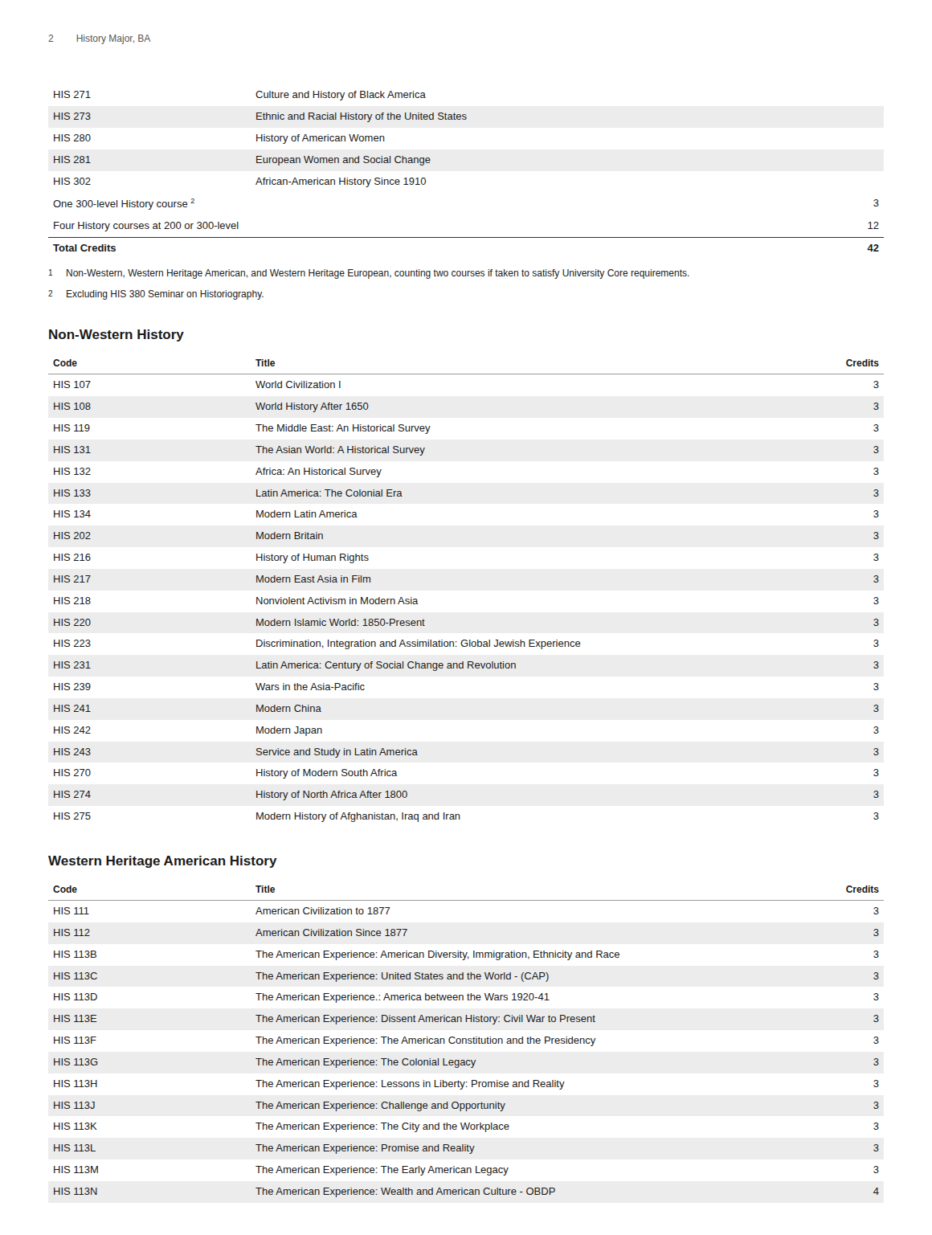2 History Major, BA
| HIS 271 | Culture and History of Black America | |
| HIS 273 | Ethnic and Racial History of the United States | |
| HIS 280 | History of American Women | |
| HIS 281 | European Women and Social Change | |
| HIS 302 | African-American History Since 1910 | |
| One 300-level History course 2 | 3 |
| Four History courses at 200 or 300-level | 12 |
| Total Credits | 42 |
1
Non-Western, Western Heritage American, and Western Heritage European, counting two courses if taken to satisfy University Core requirements.
2
Excluding HIS 380 Seminar on Historiography.
Non-Western History
| Code | Title | Credits |
| --- | --- | --- |
| HIS 107 | World Civilization I | 3 |
| HIS 108 | World History After 1650 | 3 |
| HIS 119 | The Middle East: An Historical Survey | 3 |
| HIS 131 | The Asian World: A Historical Survey | 3 |
| HIS 132 | Africa: An Historical Survey | 3 |
| HIS 133 | Latin America: The Colonial Era | 3 |
| HIS 134 | Modern Latin America | 3 |
| HIS 202 | Modern Britain | 3 |
| HIS 216 | History of Human Rights | 3 |
| HIS 217 | Modern East Asia in Film | 3 |
| HIS 218 | Nonviolent Activism in Modern Asia | 3 |
| HIS 220 | Modern Islamic World: 1850-Present | 3 |
| HIS 223 | Discrimination, Integration and Assimilation: Global Jewish Experience | 3 |
| HIS 231 | Latin America: Century of Social Change and Revolution | 3 |
| HIS 239 | Wars in the Asia-Pacific | 3 |
| HIS 241 | Modern China | 3 |
| HIS 242 | Modern Japan | 3 |
| HIS 243 | Service and Study in Latin America | 3 |
| HIS 270 | History of Modern South Africa | 3 |
| HIS 274 | History of North Africa After 1800 | 3 |
| HIS 275 | Modern History of Afghanistan, Iraq and Iran | 3 |
Western Heritage American History
| Code | Title | Credits |
| --- | --- | --- |
| HIS 111 | American Civilization to 1877 | 3 |
| HIS 112 | American Civilization Since 1877 | 3 |
| HIS 113B | The American Experience: American Diversity, Immigration, Ethnicity and Race | 3 |
| HIS 113C | The American Experience: United States and the World - (CAP) | 3 |
| HIS 113D | The American Experience.: America between the Wars 1920-41 | 3 |
| HIS 113E | The American Experience: Dissent American History: Civil War to Present | 3 |
| HIS 113F | The American Experience: The American Constitution and the Presidency | 3 |
| HIS 113G | The American Experience: The Colonial Legacy | 3 |
| HIS 113H | The American Experience: Lessons in Liberty: Promise and Reality | 3 |
| HIS 113J | The American Experience: Challenge and Opportunity | 3 |
| HIS 113K | The American Experience: The City and the Workplace | 3 |
| HIS 113L | The American Experience: Promise and Reality | 3 |
| HIS 113M | The American Experience: The Early American Legacy | 3 |
| HIS 113N | The American Experience: Wealth and American Culture - OBDP | 4 |